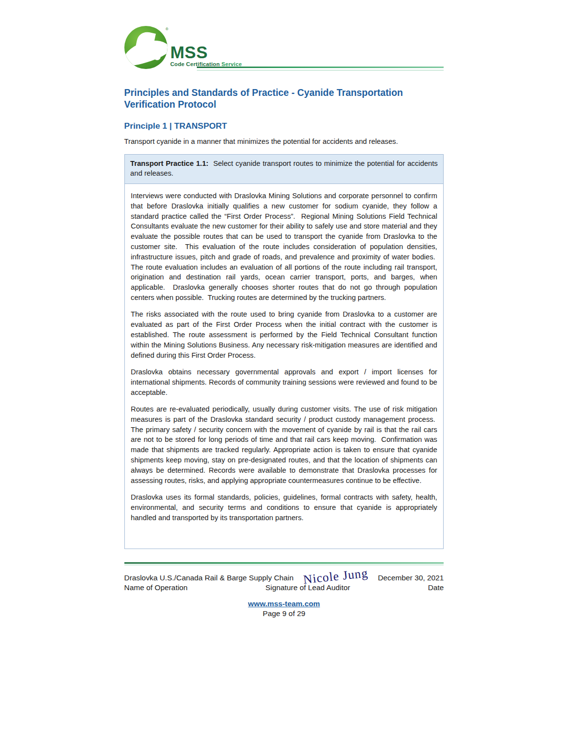®
MSS
Code Certification Service
Principles and Standards of Practice - Cyanide Transportation Verification Protocol
Principle 1 | TRANSPORT
Transport cyanide in a manner that minimizes the potential for accidents and releases.
Transport Practice 1.1: Select cyanide transport routes to minimize the potential for accidents and releases.
Interviews were conducted with Draslovka Mining Solutions and corporate personnel to confirm that before Draslovka initially qualifies a new customer for sodium cyanide, they follow a standard practice called the “First Order Process”. Regional Mining Solutions Field Technical Consultants evaluate the new customer for their ability to safely use and store material and they evaluate the possible routes that can be used to transport the cyanide from Draslovka to the customer site. This evaluation of the route includes consideration of population densities, infrastructure issues, pitch and grade of roads, and prevalence and proximity of water bodies. The route evaluation includes an evaluation of all portions of the route including rail transport, origination and destination rail yards, ocean carrier transport, ports, and barges, when applicable. Draslovka generally chooses shorter routes that do not go through population centers when possible. Trucking routes are determined by the trucking partners.
The risks associated with the route used to bring cyanide from Draslovka to a customer are evaluated as part of the First Order Process when the initial contract with the customer is established. The route assessment is performed by the Field Technical Consultant function within the Mining Solutions Business. Any necessary risk-mitigation measures are identified and defined during this First Order Process.
Draslovka obtains necessary governmental approvals and export / import licenses for international shipments. Records of community training sessions were reviewed and found to be acceptable.
Routes are re-evaluated periodically, usually during customer visits. The use of risk mitigation measures is part of the Draslovka standard security / product custody management process. The primary safety / security concern with the movement of cyanide by rail is that the rail cars are not to be stored for long periods of time and that rail cars keep moving. Confirmation was made that shipments are tracked regularly. Appropriate action is taken to ensure that cyanide shipments keep moving, stay on pre-designated routes, and that the location of shipments can always be determined. Records were available to demonstrate that Draslovka processes for assessing routes, risks, and applying appropriate countermeasures continue to be effective.
Draslovka uses its formal standards, policies, guidelines, formal contracts with safety, health, environmental, and security terms and conditions to ensure that cyanide is appropriately handled and transported by its transportation partners.
Draslovka U.S./Canada Rail & Barge Supply Chain
Nicole Jung
December 30, 2021
Name of Operation
Signature of Lead Auditor
Date
www.mss-team.com
Page 9 of 29